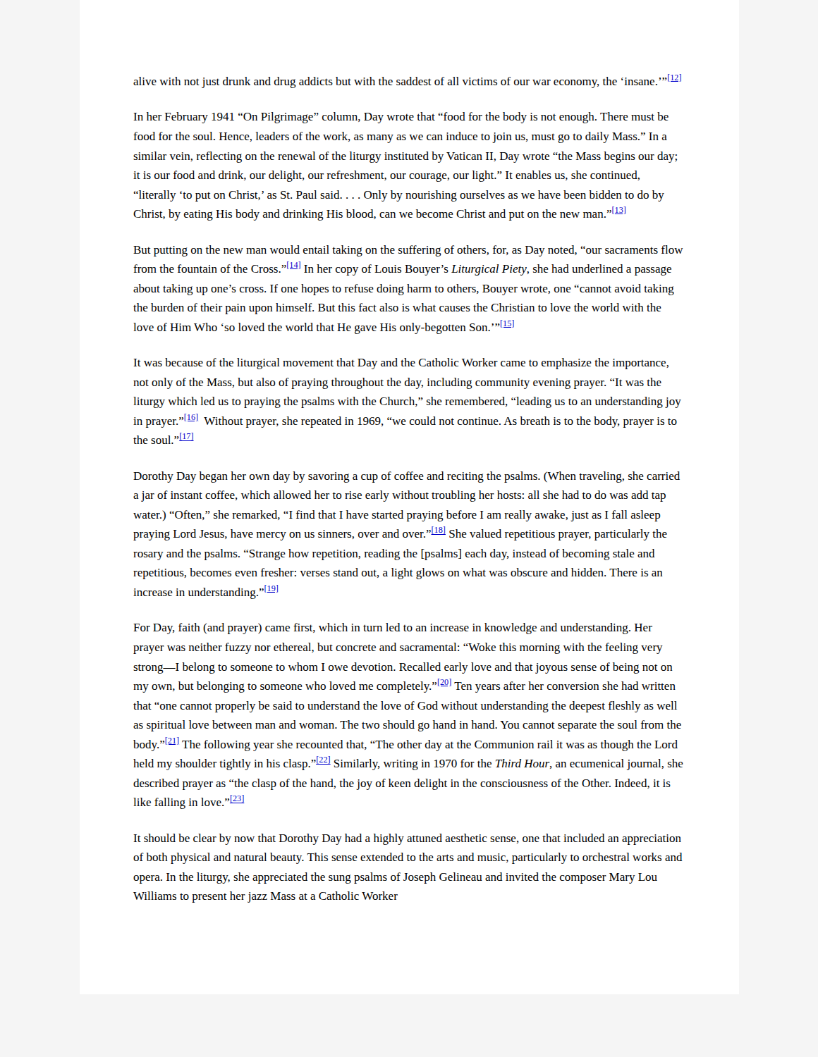alive with not just drunk and drug addicts but with the saddest of all victims of our war economy, the ‘insane.’”[12]
In her February 1941 “On Pilgrimage” column, Day wrote that “food for the body is not enough. There must be food for the soul. Hence, leaders of the work, as many as we can induce to join us, must go to daily Mass.” In a similar vein, reflecting on the renewal of the liturgy instituted by Vatican II, Day wrote “the Mass begins our day; it is our food and drink, our delight, our refreshment, our courage, our light.” It enables us, she continued, “literally ‘to put on Christ,’ as St. Paul said. . . . Only by nourishing ourselves as we have been bidden to do by Christ, by eating His body and drinking His blood, can we become Christ and put on the new man.”[13]
But putting on the new man would entail taking on the suffering of others, for, as Day noted, “our sacraments flow from the fountain of the Cross.”[14] In her copy of Louis Bouyer’s Liturgical Piety, she had underlined a passage about taking up one’s cross. If one hopes to refuse doing harm to others, Bouyer wrote, one “cannot avoid taking the burden of their pain upon himself. But this fact also is what causes the Christian to love the world with the love of Him Who ‘so loved the world that He gave His only-begotten Son.’”[15]
It was because of the liturgical movement that Day and the Catholic Worker came to emphasize the importance, not only of the Mass, but also of praying throughout the day, including community evening prayer. “It was the liturgy which led us to praying the psalms with the Church,” she remembered, “leading us to an understanding joy in prayer.”[16] Without prayer, she repeated in 1969, “we could not continue. As breath is to the body, prayer is to the soul.”[17]
Dorothy Day began her own day by savoring a cup of coffee and reciting the psalms. (When traveling, she carried a jar of instant coffee, which allowed her to rise early without troubling her hosts: all she had to do was add tap water.) “Often,” she remarked, “I find that I have started praying before I am really awake, just as I fall asleep praying Lord Jesus, have mercy on us sinners, over and over.”[18] She valued repetitious prayer, particularly the rosary and the psalms. “Strange how repetition, reading the [psalms] each day, instead of becoming stale and repetitious, becomes even fresher: verses stand out, a light glows on what was obscure and hidden. There is an increase in understanding.”[19]
For Day, faith (and prayer) came first, which in turn led to an increase in knowledge and understanding. Her prayer was neither fuzzy nor ethereal, but concrete and sacramental: “Woke this morning with the feeling very strong—I belong to someone to whom I owe devotion. Recalled early love and that joyous sense of being not on my own, but belonging to someone who loved me completely.”[20] Ten years after her conversion she had written that “one cannot properly be said to understand the love of God without understanding the deepest fleshly as well as spiritual love between man and woman. The two should go hand in hand. You cannot separate the soul from the body.”[21] The following year she recounted that, “The other day at the Communion rail it was as though the Lord held my shoulder tightly in his clasp.”[22] Similarly, writing in 1970 for the Third Hour, an ecumenical journal, she described prayer as “the clasp of the hand, the joy of keen delight in the consciousness of the Other. Indeed, it is like falling in love.”[23]
It should be clear by now that Dorothy Day had a highly attuned aesthetic sense, one that included an appreciation of both physical and natural beauty. This sense extended to the arts and music, particularly to orchestral works and opera. In the liturgy, she appreciated the sung psalms of Joseph Gelineau and invited the composer Mary Lou Williams to present her jazz Mass at a Catholic Worker